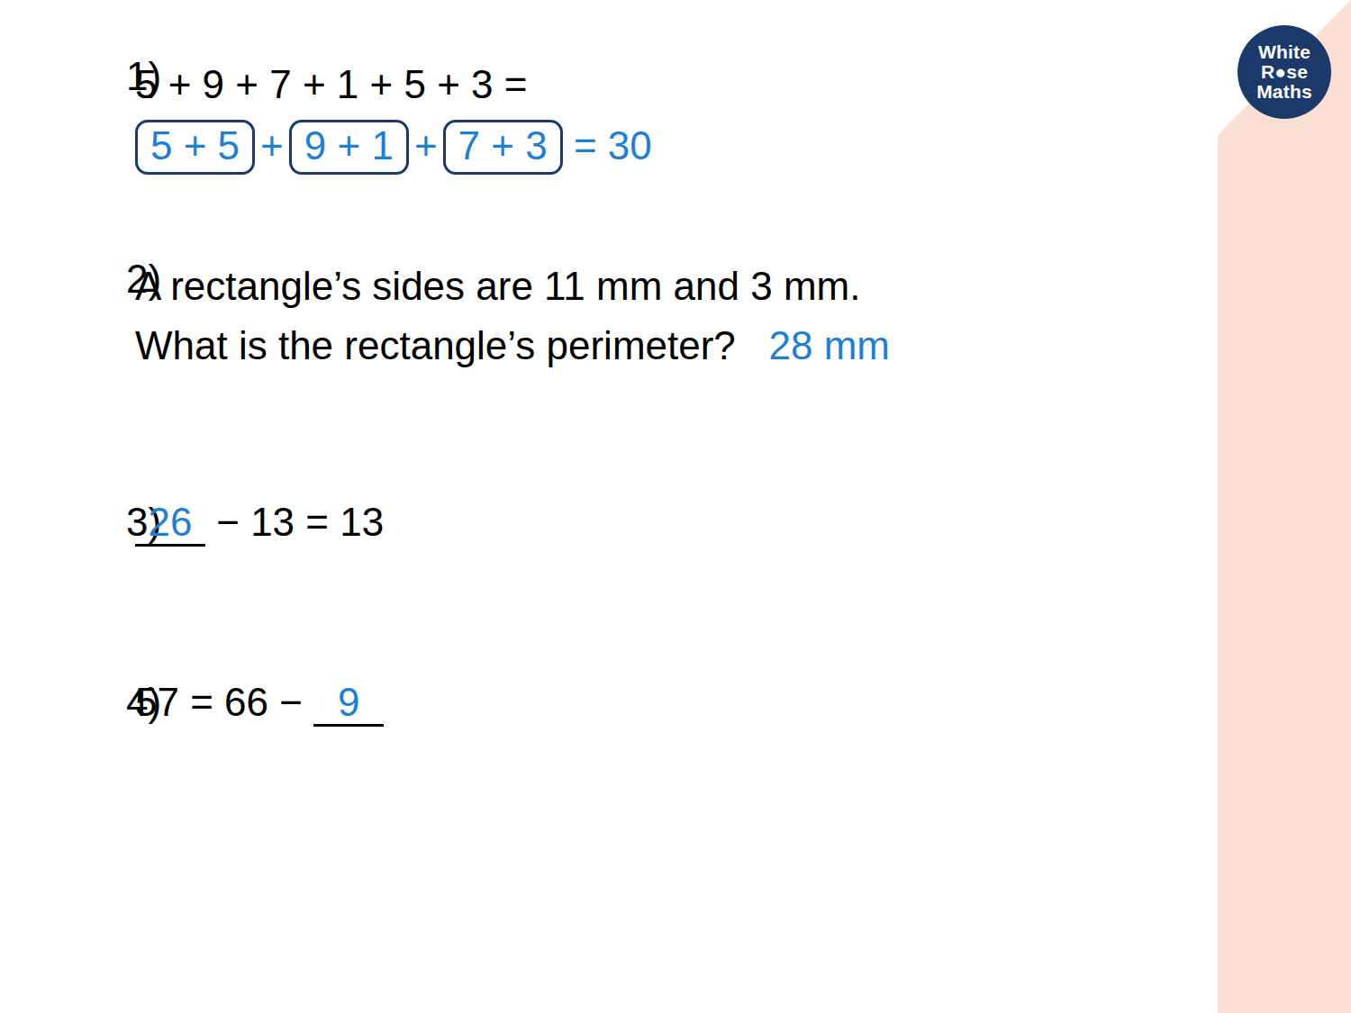White
R●se
Maths
1)
5 + 9 + 7 + 1 + 5 + 3 =
5 + 5+9 + 1+7 + 3 = 30
2)
A rectangle’s sides are 11 mm and 3 mm.
What is the rectangle’s perimeter? 28 mm
3)
26 − 13 = 13
4)
57 = 66 − 9